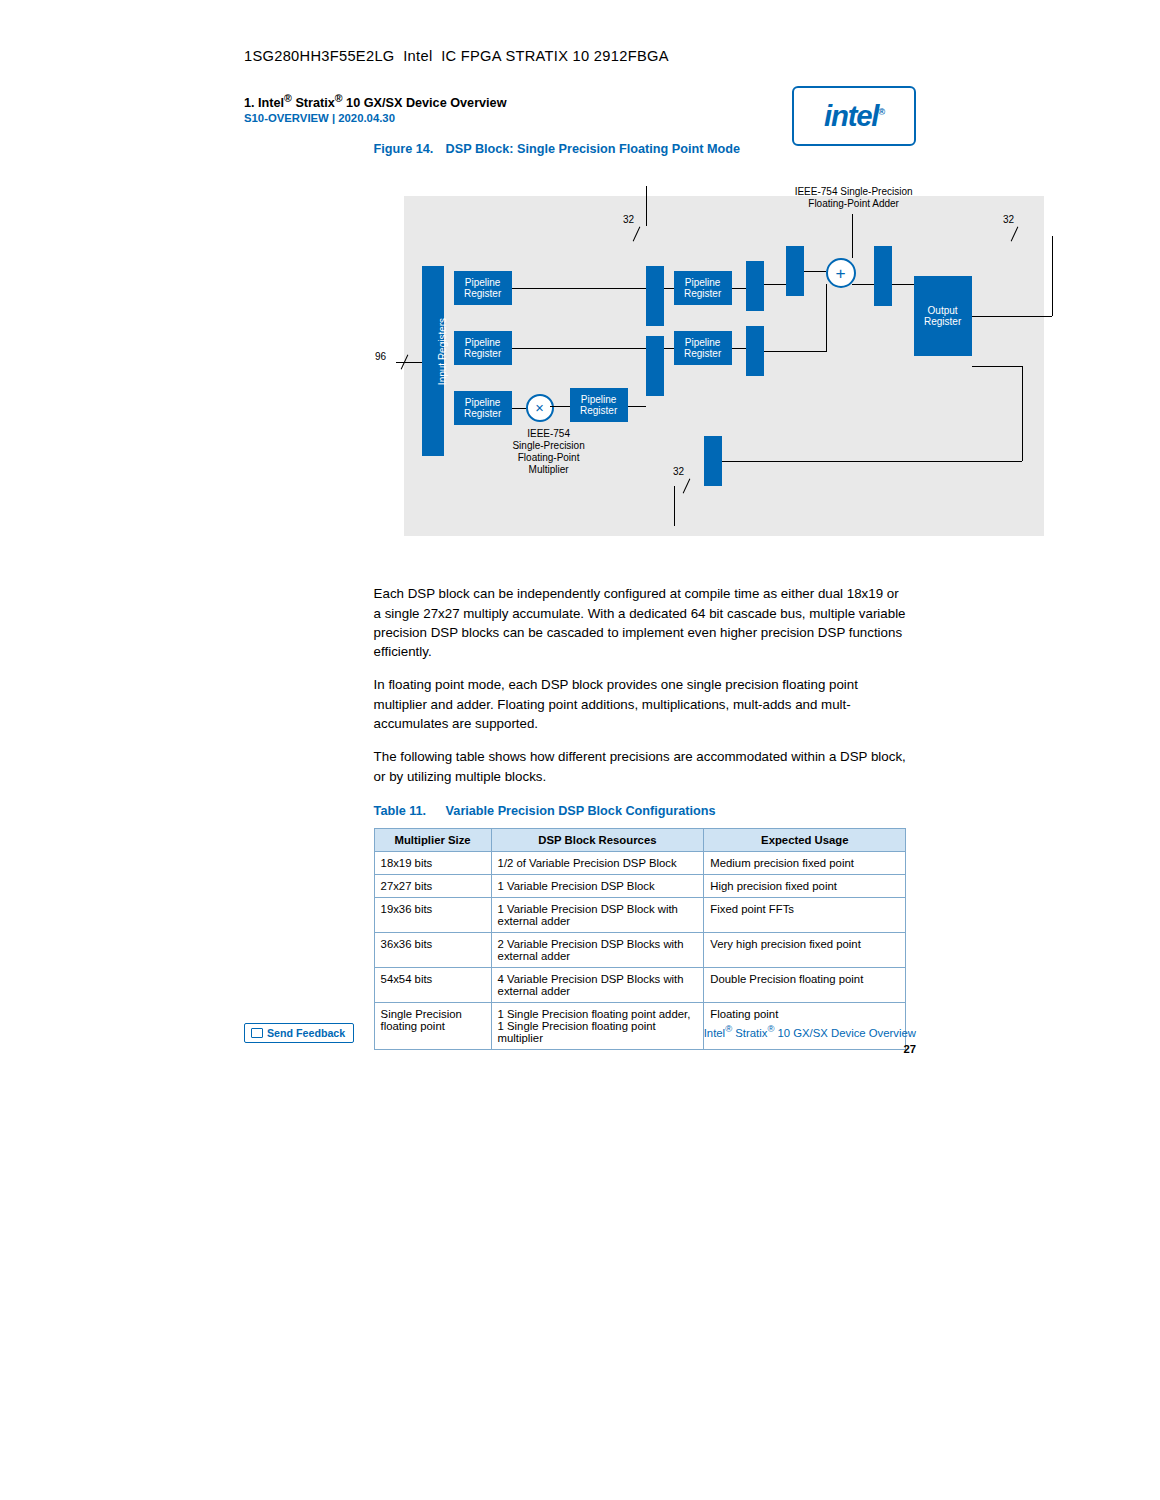1SG280HH3F55E2LG Intel IC FPGA STRATIX 10 2912FBGA
1. Intel® Stratix® 10 GX/SX Device Overview
S10-OVERVIEW | 2020.04.30
intel®
Figure 14. DSP Block: Single Precision Floating Point Mode
Input Registers
96
Pipeline
Register
Pipeline
Register
Pipeline
Register
×
IEEE-754
Single-Precision
Floating-Point
Multiplier
Pipeline
Register
Pipeline
Register
Pipeline
Register
+
IEEE-754 Single-Precision
Floating-Point Adder
Output
Register
32
32
32
Each DSP block can be independently configured at compile time as either dual 18x19 or a single 27x27 multiply accumulate. With a dedicated 64 bit cascade bus, multiple variable precision DSP blocks can be cascaded to implement even higher precision DSP functions efficiently.
In floating point mode, each DSP block provides one single precision floating point multiplier and adder. Floating point additions, multiplications, mult-adds and mult-accumulates are supported.
The following table shows how different precisions are accommodated within a DSP block, or by utilizing multiple blocks.
Table 11. Variable Precision DSP Block Configurations
| Multiplier Size | DSP Block Resources | Expected Usage |
| --- | --- | --- |
| 18x19 bits | 1/2 of Variable Precision DSP Block | Medium precision fixed point |
| 27x27 bits | 1 Variable Precision DSP Block | High precision fixed point |
| 19x36 bits | 1 Variable Precision DSP Block with external adder | Fixed point FFTs |
| 36x36 bits | 2 Variable Precision DSP Blocks with external adder | Very high precision fixed point |
| 54x54 bits | 4 Variable Precision DSP Blocks with external adder | Double Precision floating point |
| Single Precision floating point | 1 Single Precision floating point adder, 1 Single Precision floating point multiplier | Floating point |
Send Feedback
Intel® Stratix® 10 GX/SX Device Overview
27